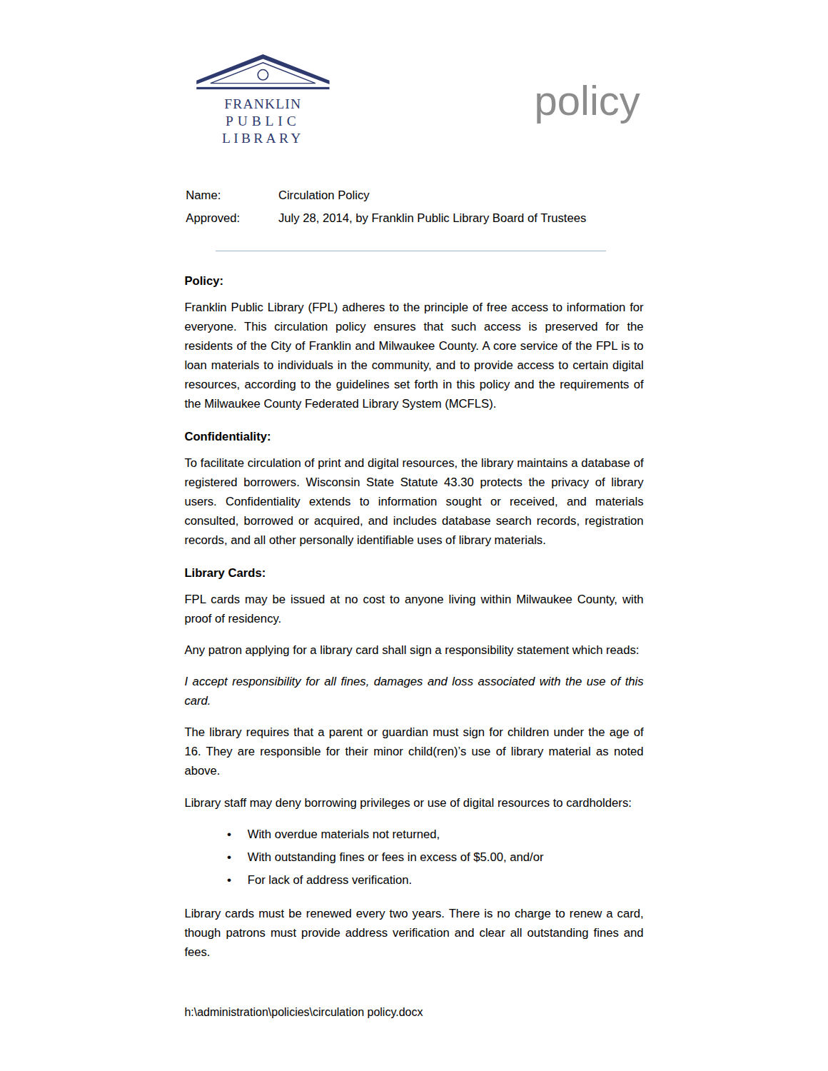FRANKLIN
PUBLIC
LIBRARY
policy
Name: Circulation Policy
Approved: July 28, 2014, by Franklin Public Library Board of Trustees
Policy:
Franklin Public Library (FPL) adheres to the principle of free access to information for everyone. This circulation policy ensures that such access is preserved for the residents of the City of Franklin and Milwaukee County. A core service of the FPL is to loan materials to individuals in the community, and to provide access to certain digital resources, according to the guidelines set forth in this policy and the requirements of the Milwaukee County Federated Library System (MCFLS).
Confidentiality:
To facilitate circulation of print and digital resources, the library maintains a database of registered borrowers. Wisconsin State Statute 43.30 protects the privacy of library users. Confidentiality extends to information sought or received, and materials consulted, borrowed or acquired, and includes database search records, registration records, and all other personally identifiable uses of library materials.
Library Cards:
FPL cards may be issued at no cost to anyone living within Milwaukee County, with proof of residency.
Any patron applying for a library card shall sign a responsibility statement which reads:
I accept responsibility for all fines, damages and loss associated with the use of this card.
The library requires that a parent or guardian must sign for children under the age of 16. They are responsible for their minor child(ren)’s use of library material as noted above.
Library staff may deny borrowing privileges or use of digital resources to cardholders:
With overdue materials not returned,
With outstanding fines or fees in excess of $5.00, and/or
For lack of address verification.
Library cards must be renewed every two years. There is no charge to renew a card, though patrons must provide address verification and clear all outstanding fines and fees.
h:\administration\policies\circulation policy.docx